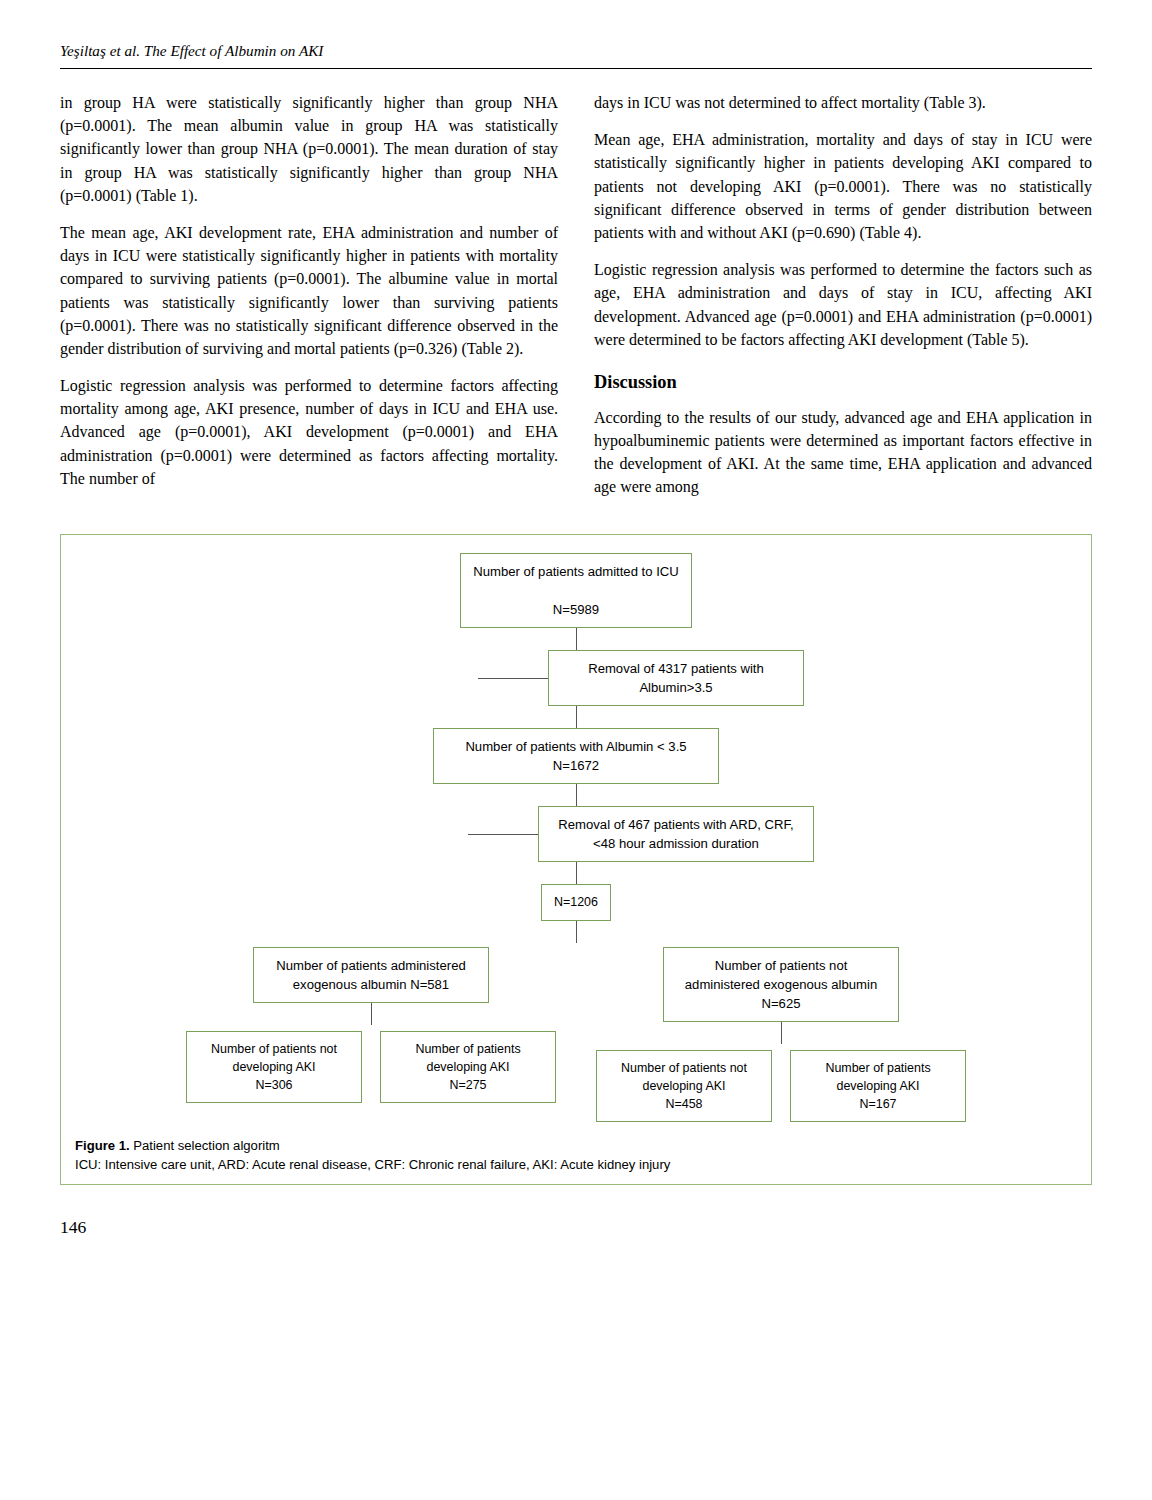Yeşiltaş et al. The Effect of Albumin on AKI
in group HA were statistically significantly higher than group NHA (p=0.0001). The mean albumin value in group HA was statistically significantly lower than group NHA (p=0.0001). The mean duration of stay in group HA was statistically significantly higher than group NHA (p=0.0001) (Table 1).
The mean age, AKI development rate, EHA administration and number of days in ICU were statistically significantly higher in patients with mortality compared to surviving patients (p=0.0001). The albumine value in mortal patients was statistically significantly lower than surviving patients (p=0.0001). There was no statistically significant difference observed in the gender distribution of surviving and mortal patients (p=0.326) (Table 2).
Logistic regression analysis was performed to determine factors affecting mortality among age, AKI presence, number of days in ICU and EHA use. Advanced age (p=0.0001), AKI development (p=0.0001) and EHA administration (p=0.0001) were determined as factors affecting mortality. The number of
days in ICU was not determined to affect mortality (Table 3).
Mean age, EHA administration, mortality and days of stay in ICU were statistically significantly higher in patients developing AKI compared to patients not developing AKI (p=0.0001). There was no statistically significant difference observed in terms of gender distribution between patients with and without AKI (p=0.690) (Table 4).
Logistic regression analysis was performed to determine the factors such as age, EHA administration and days of stay in ICU, affecting AKI development. Advanced age (p=0.0001) and EHA administration (p=0.0001) were determined to be factors affecting AKI development (Table 5).
Discussion
According to the results of our study, advanced age and EHA application in hypoalbuminemic patients were determined as important factors effective in the development of AKI. At the same time, EHA application and advanced age were among
Number of patients admitted to ICU
N=5989
Removal of 4317 patients with Albumin>3.5
Number of patients with Albumin < 3.5 N=1672
Removal of 467 patients with ARD, CRF, <48 hour admission duration
N=1206
Number of patients administered exogenous albumin N=581
Number of patients not developing AKI
N=306
Number of patients developing AKI
N=275
Number of patients not administered exogenous albumin N=625
Number of patients not developing AKI
N=458
Number of patients developing AKI
N=167
Figure 1. Patient selection algoritm
ICU: Intensive care unit, ARD: Acute renal disease, CRF: Chronic renal failure, AKI: Acute kidney injury
146